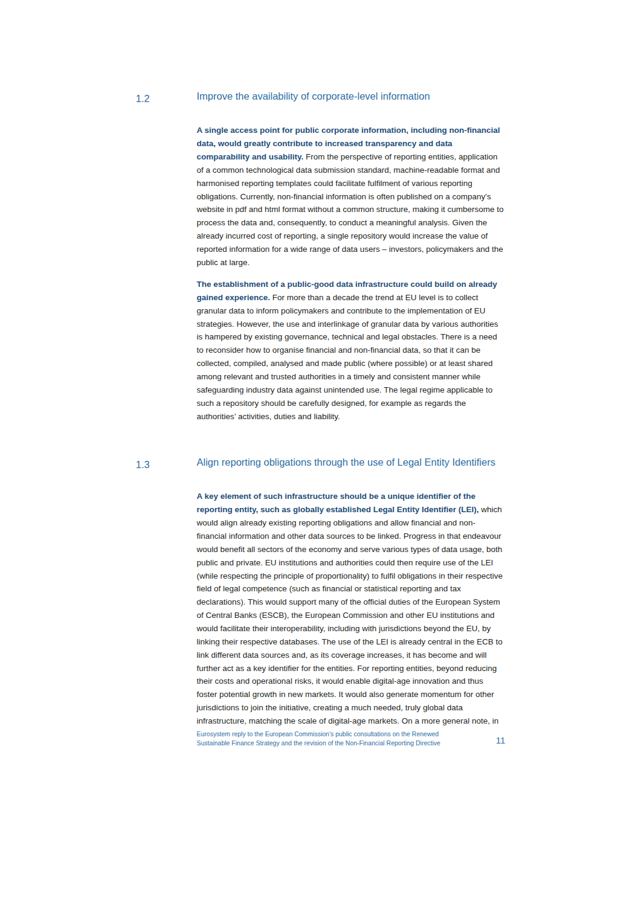1.2
Improve the availability of corporate-level information
A single access point for public corporate information, including non-financial data, would greatly contribute to increased transparency and data comparability and usability. From the perspective of reporting entities, application of a common technological data submission standard, machine-readable format and harmonised reporting templates could facilitate fulfilment of various reporting obligations. Currently, non-financial information is often published on a company's website in pdf and html format without a common structure, making it cumbersome to process the data and, consequently, to conduct a meaningful analysis. Given the already incurred cost of reporting, a single repository would increase the value of reported information for a wide range of data users – investors, policymakers and the public at large.
The establishment of a public-good data infrastructure could build on already gained experience. For more than a decade the trend at EU level is to collect granular data to inform policymakers and contribute to the implementation of EU strategies. However, the use and interlinkage of granular data by various authorities is hampered by existing governance, technical and legal obstacles. There is a need to reconsider how to organise financial and non-financial data, so that it can be collected, compiled, analysed and made public (where possible) or at least shared among relevant and trusted authorities in a timely and consistent manner while safeguarding industry data against unintended use. The legal regime applicable to such a repository should be carefully designed, for example as regards the authorities’ activities, duties and liability.
1.3
Align reporting obligations through the use of Legal Entity Identifiers
A key element of such infrastructure should be a unique identifier of the reporting entity, such as globally established Legal Entity Identifier (LEI), which would align already existing reporting obligations and allow financial and non-financial information and other data sources to be linked. Progress in that endeavour would benefit all sectors of the economy and serve various types of data usage, both public and private. EU institutions and authorities could then require use of the LEI (while respecting the principle of proportionality) to fulfil obligations in their respective field of legal competence (such as financial or statistical reporting and tax declarations). This would support many of the official duties of the European System of Central Banks (ESCB), the European Commission and other EU institutions and would facilitate their interoperability, including with jurisdictions beyond the EU, by linking their respective databases. The use of the LEI is already central in the ECB to link different data sources and, as its coverage increases, it has become and will further act as a key identifier for the entities. For reporting entities, beyond reducing their costs and operational risks, it would enable digital-age innovation and thus foster potential growth in new markets. It would also generate momentum for other jurisdictions to join the initiative, creating a much needed, truly global data infrastructure, matching the scale of digital-age markets. On a more general note, in
Eurosystem reply to the European Commission's public consultations on the Renewed
Sustainable Finance Strategy and the revision of the Non-Financial Reporting Directive
11